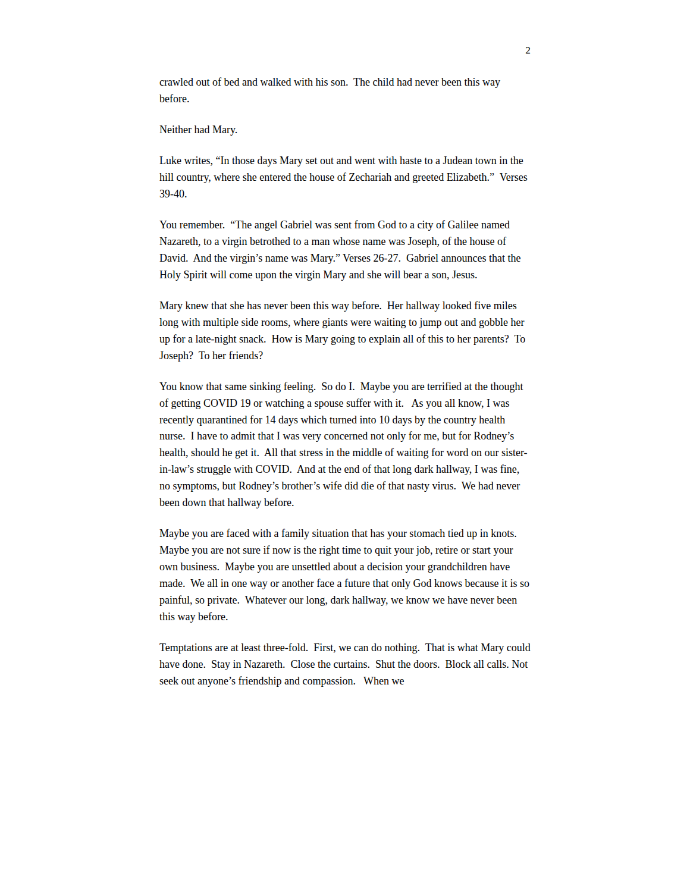2
crawled out of bed and walked with his son. The child had never been this way before.
Neither had Mary.
Luke writes, “In those days Mary set out and went with haste to a Judean town in the hill country, where she entered the house of Zechariah and greeted Elizabeth.” Verses 39-40.
You remember. “The angel Gabriel was sent from God to a city of Galilee named Nazareth, to a virgin betrothed to a man whose name was Joseph, of the house of David. And the virgin’s name was Mary.” Verses 26-27. Gabriel announces that the Holy Spirit will come upon the virgin Mary and she will bear a son, Jesus.
Mary knew that she has never been this way before. Her hallway looked five miles long with multiple side rooms, where giants were waiting to jump out and gobble her up for a late-night snack. How is Mary going to explain all of this to her parents? To Joseph? To her friends?
You know that same sinking feeling. So do I. Maybe you are terrified at the thought of getting COVID 19 or watching a spouse suffer with it. As you all know, I was recently quarantined for 14 days which turned into 10 days by the country health nurse. I have to admit that I was very concerned not only for me, but for Rodney’s health, should he get it. All that stress in the middle of waiting for word on our sister-in-law’s struggle with COVID. And at the end of that long dark hallway, I was fine, no symptoms, but Rodney’s brother’s wife did die of that nasty virus. We had never been down that hallway before.
Maybe you are faced with a family situation that has your stomach tied up in knots. Maybe you are not sure if now is the right time to quit your job, retire or start your own business. Maybe you are unsettled about a decision your grandchildren have made. We all in one way or another face a future that only God knows because it is so painful, so private. Whatever our long, dark hallway, we know we have never been this way before.
Temptations are at least three-fold. First, we can do nothing. That is what Mary could have done. Stay in Nazareth. Close the curtains. Shut the doors. Block all calls. Not seek out anyone’s friendship and compassion. When we